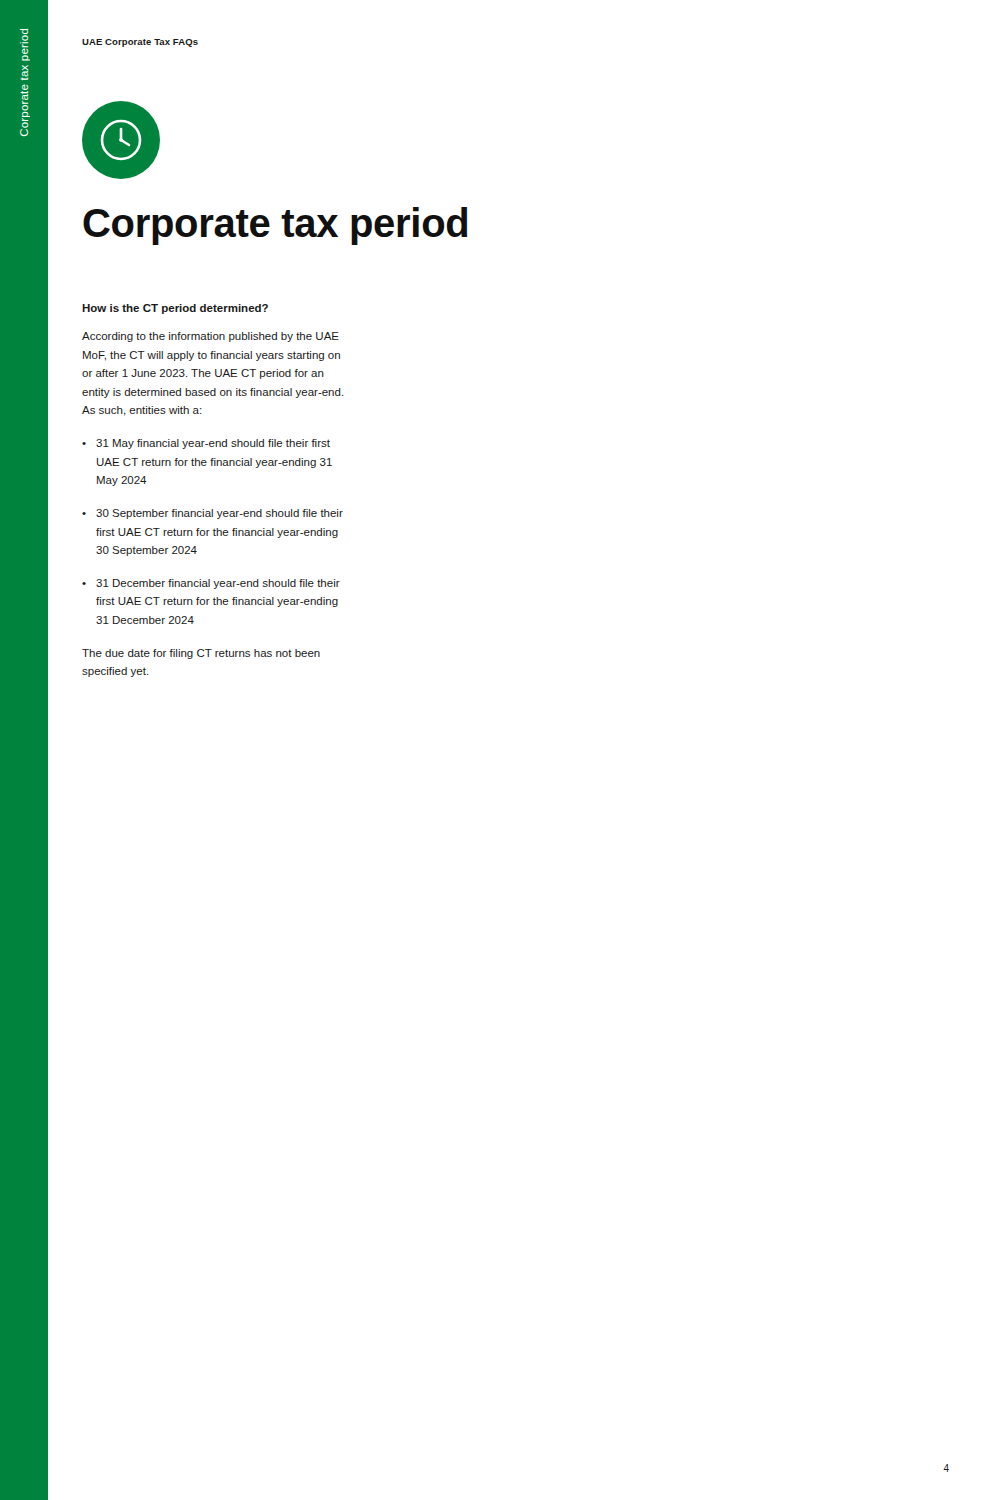Corporate tax period
UAE Corporate Tax FAQs
Corporate tax period
How is the CT period determined?
According to the information published by the UAE MoF, the CT will apply to financial years starting on or after 1 June 2023. The UAE CT period for an entity is determined based on its financial year-end. As such, entities with a:
31 May financial year-end should file their first UAE CT return for the financial year-ending 31 May 2024
30 September financial year-end should file their first UAE CT return for the financial year-ending 30 September 2024
31 December financial year-end should file their first UAE CT return for the financial year-ending 31 December 2024
The due date for filing CT returns has not been specified yet.
4